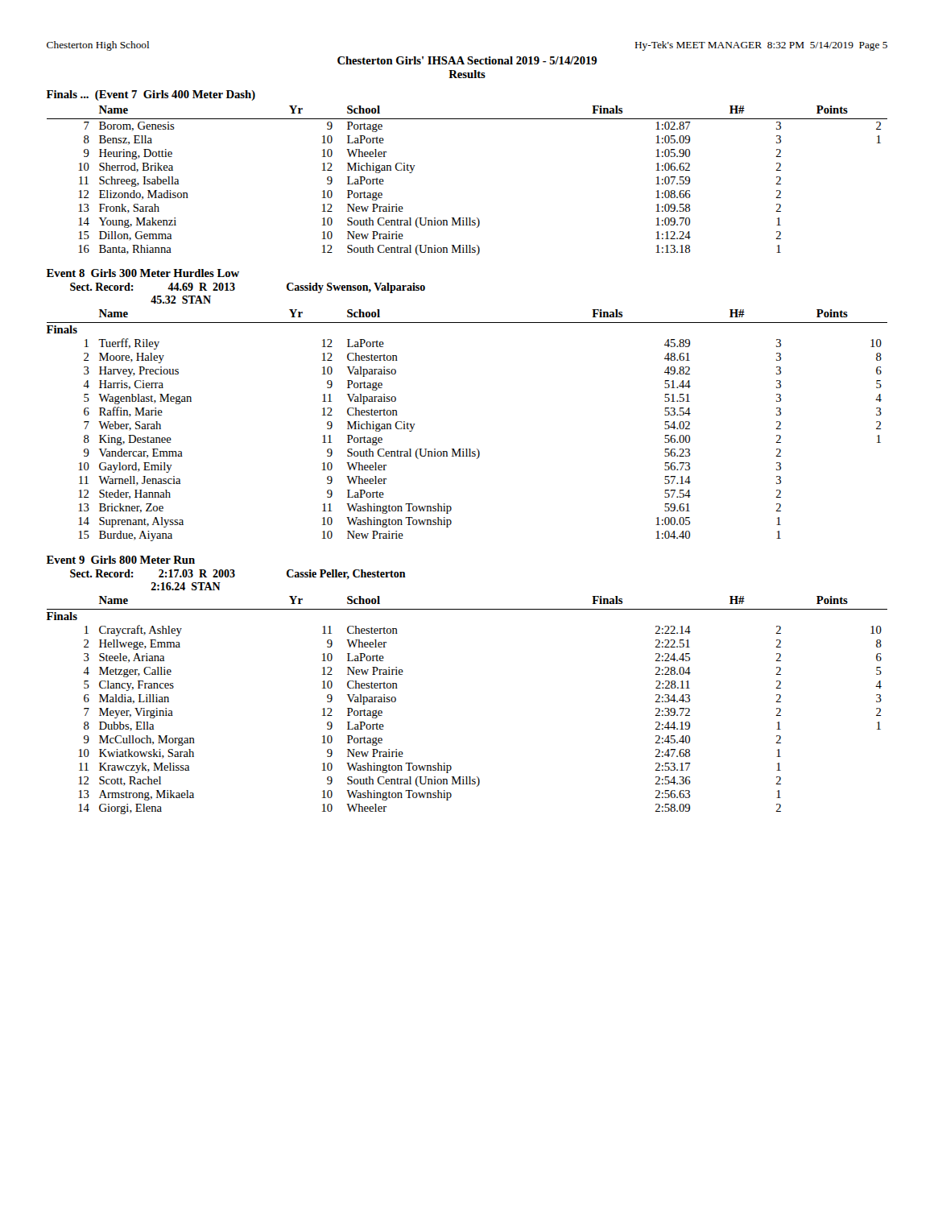Chesterton High School
Hy-Tek's MEET MANAGER 8:32 PM 5/14/2019 Page 5
Chesterton Girls' IHSAA Sectional 2019 - 5/14/2019
Results
Finals ... (Event 7 Girls 400 Meter Dash)
| | Name | Yr | School | Finals | H# | Points |
| --- | --- | --- | --- | --- | --- | --- |
| 7 | Borom, Genesis | 9 | Portage | 1:02.87 | 3 | 2 |
| 8 | Bensz, Ella | 10 | LaPorte | 1:05.09 | 3 | 1 |
| 9 | Heuring, Dottie | 10 | Wheeler | 1:05.90 | 2 | |
| 10 | Sherrod, Brikea | 12 | Michigan City | 1:06.62 | 2 | |
| 11 | Schreeg, Isabella | 9 | LaPorte | 1:07.59 | 2 | |
| 12 | Elizondo, Madison | 10 | Portage | 1:08.66 | 2 | |
| 13 | Fronk, Sarah | 12 | New Prairie | 1:09.58 | 2 | |
| 14 | Young, Makenzi | 10 | South Central (Union Mills) | 1:09.70 | 1 | |
| 15 | Dillon, Gemma | 10 | New Prairie | 1:12.24 | 2 | |
| 16 | Banta, Rhianna | 12 | South Central (Union Mills) | 1:13.18 | 1 | |
Event 8 Girls 300 Meter Hurdles Low
Sect. Record: 44.69 R 2013 Cassidy Swenson, Valparaiso
45.32 STAN
| | Name | Yr | School | Finals | H# | Points |
| --- | --- | --- | --- | --- | --- | --- |
| Finals |
| 1 | Tuerff, Riley | 12 | LaPorte | 45.89 | 3 | 10 |
| 2 | Moore, Haley | 12 | Chesterton | 48.61 | 3 | 8 |
| 3 | Harvey, Precious | 10 | Valparaiso | 49.82 | 3 | 6 |
| 4 | Harris, Cierra | 9 | Portage | 51.44 | 3 | 5 |
| 5 | Wagenblast, Megan | 11 | Valparaiso | 51.51 | 3 | 4 |
| 6 | Raffin, Marie | 12 | Chesterton | 53.54 | 3 | 3 |
| 7 | Weber, Sarah | 9 | Michigan City | 54.02 | 2 | 2 |
| 8 | King, Destanee | 11 | Portage | 56.00 | 2 | 1 |
| 9 | Vandercar, Emma | 9 | South Central (Union Mills) | 56.23 | 2 | |
| 10 | Gaylord, Emily | 10 | Wheeler | 56.73 | 3 | |
| 11 | Warnell, Jenascia | 9 | Wheeler | 57.14 | 3 | |
| 12 | Steder, Hannah | 9 | LaPorte | 57.54 | 2 | |
| 13 | Brickner, Zoe | 11 | Washington Township | 59.61 | 2 | |
| 14 | Suprenant, Alyssa | 10 | Washington Township | 1:00.05 | 1 | |
| 15 | Burdue, Aiyana | 10 | New Prairie | 1:04.40 | 1 | |
Event 9 Girls 800 Meter Run
Sect. Record: 2:17.03 R 2003 Cassie Peller, Chesterton
2:16.24 STAN
| | Name | Yr | School | Finals | H# | Points |
| --- | --- | --- | --- | --- | --- | --- |
| Finals |
| 1 | Craycraft, Ashley | 11 | Chesterton | 2:22.14 | 2 | 10 |
| 2 | Hellwege, Emma | 9 | Wheeler | 2:22.51 | 2 | 8 |
| 3 | Steele, Ariana | 10 | LaPorte | 2:24.45 | 2 | 6 |
| 4 | Metzger, Callie | 12 | New Prairie | 2:28.04 | 2 | 5 |
| 5 | Clancy, Frances | 10 | Chesterton | 2:28.11 | 2 | 4 |
| 6 | Maldia, Lillian | 9 | Valparaiso | 2:34.43 | 2 | 3 |
| 7 | Meyer, Virginia | 12 | Portage | 2:39.72 | 2 | 2 |
| 8 | Dubbs, Ella | 9 | LaPorte | 2:44.19 | 1 | 1 |
| 9 | McCulloch, Morgan | 10 | Portage | 2:45.40 | 2 | |
| 10 | Kwiatkowski, Sarah | 9 | New Prairie | 2:47.68 | 1 | |
| 11 | Krawczyk, Melissa | 10 | Washington Township | 2:53.17 | 1 | |
| 12 | Scott, Rachel | 9 | South Central (Union Mills) | 2:54.36 | 2 | |
| 13 | Armstrong, Mikaela | 10 | Washington Township | 2:56.63 | 1 | |
| 14 | Giorgi, Elena | 10 | Wheeler | 2:58.09 | 2 | |